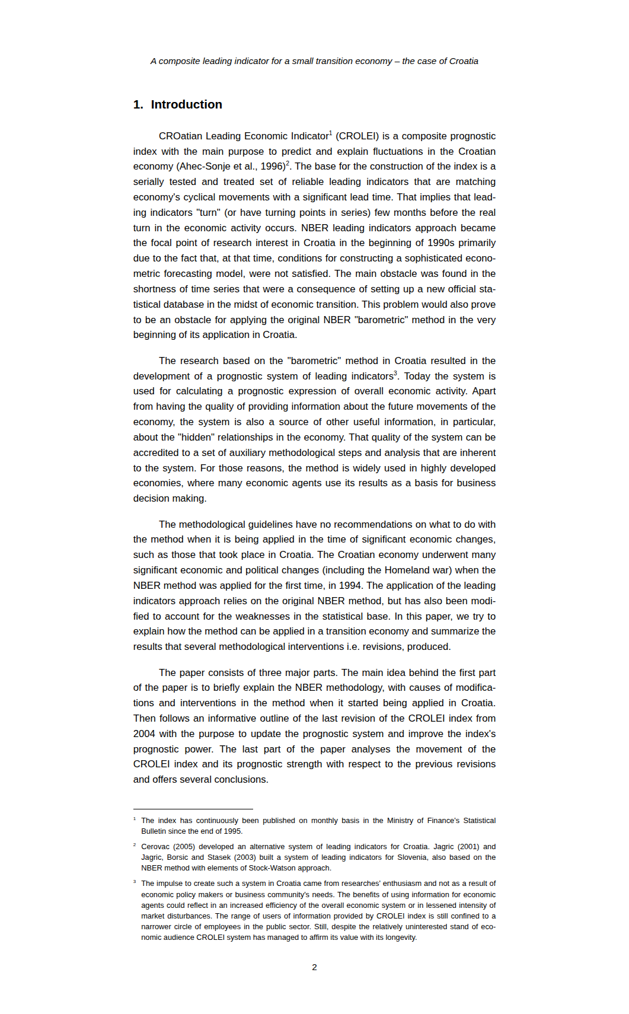A composite leading indicator for a small transition economy – the case of Croatia
1. Introduction
CROatian Leading Economic Indicator1 (CROLEI) is a composite prognostic index with the main purpose to predict and explain fluctuations in the Croatian economy (Ahec-Sonje et al., 1996)2. The base for the construction of the index is a serially tested and treated set of reliable leading indicators that are matching economy's cyclical movements with a significant lead time. That implies that leading indicators "turn" (or have turning points in series) few months before the real turn in the economic activity occurs. NBER leading indicators approach became the focal point of research interest in Croatia in the beginning of 1990s primarily due to the fact that, at that time, conditions for constructing a sophisticated econometric forecasting model, were not satisfied. The main obstacle was found in the shortness of time series that were a consequence of setting up a new official statistical database in the midst of economic transition. This problem would also prove to be an obstacle for applying the original NBER "barometric" method in the very beginning of its application in Croatia.
The research based on the "barometric" method in Croatia resulted in the development of a prognostic system of leading indicators3. Today the system is used for calculating a prognostic expression of overall economic activity. Apart from having the quality of providing information about the future movements of the economy, the system is also a source of other useful information, in particular, about the "hidden" relationships in the economy. That quality of the system can be accredited to a set of auxiliary methodological steps and analysis that are inherent to the system. For those reasons, the method is widely used in highly developed economies, where many economic agents use its results as a basis for business decision making.
The methodological guidelines have no recommendations on what to do with the method when it is being applied in the time of significant economic changes, such as those that took place in Croatia. The Croatian economy underwent many significant economic and political changes (including the Homeland war) when the NBER method was applied for the first time, in 1994. The application of the leading indicators approach relies on the original NBER method, but has also been modified to account for the weaknesses in the statistical base. In this paper, we try to explain how the method can be applied in a transition economy and summarize the results that several methodological interventions i.e. revisions, produced.
The paper consists of three major parts. The main idea behind the first part of the paper is to briefly explain the NBER methodology, with causes of modifications and interventions in the method when it started being applied in Croatia. Then follows an informative outline of the last revision of the CROLEI index from 2004 with the purpose to update the prognostic system and improve the index's prognostic power. The last part of the paper analyses the movement of the CROLEI index and its prognostic strength with respect to the previous revisions and offers several conclusions.
1
The index has continuously been published on monthly basis in the Ministry of Finance's Statistical Bulletin since the end of 1995.
2
Cerovac (2005) developed an alternative system of leading indicators for Croatia. Jagric (2001) and Jagric, Borsic and Stasek (2003) built a system of leading indicators for Slovenia, also based on the NBER method with elements of Stock-Watson approach.
3
The impulse to create such a system in Croatia came from researches' enthusiasm and not as a result of economic policy makers or business community's needs. The benefits of using information for economic agents could reflect in an increased efficiency of the overall economic system or in lessened intensity of market disturbances. The range of users of information provided by CROLEI index is still confined to a narrower circle of employees in the public sector. Still, despite the relatively uninterested stand of economic audience CROLEI system has managed to affirm its value with its longevity.
2